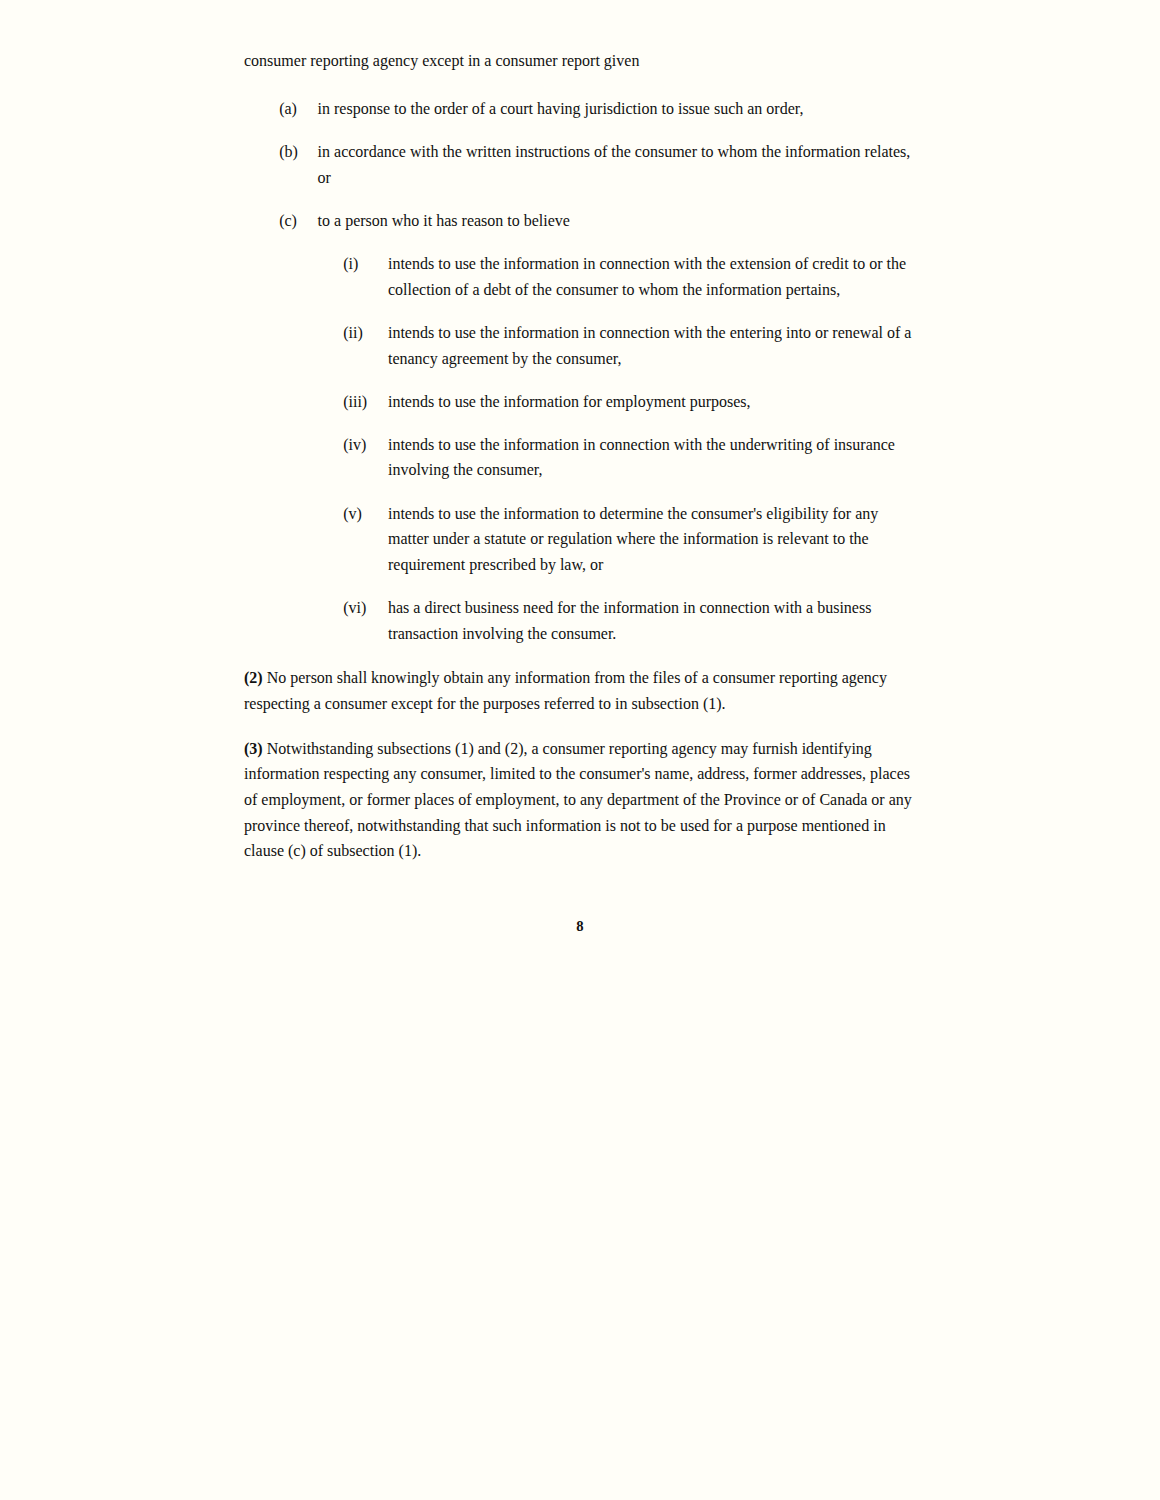consumer reporting agency except in a consumer report given
(a) in response to the order of a court having jurisdiction to issue such an order,
(b) in accordance with the written instructions of the consumer to whom the information relates, or
(c) to a person who it has reason to believe
(i) intends to use the information in connection with the extension of credit to or the collection of a debt of the consumer to whom the information pertains,
(ii) intends to use the information in connection with the entering into or renewal of a tenancy agreement by the consumer,
(iii) intends to use the information for employment purposes,
(iv) intends to use the information in connection with the underwriting of insurance involving the consumer,
(v) intends to use the information to determine the consumer's eligibility for any matter under a statute or regulation where the information is relevant to the requirement prescribed by law, or
(vi) has a direct business need for the information in connection with a business transaction involving the consumer.
(2) No person shall knowingly obtain any information from the files of a consumer reporting agency respecting a consumer except for the purposes referred to in subsection (1).
(3) Notwithstanding subsections (1) and (2), a consumer reporting agency may furnish identifying information respecting any consumer, limited to the consumer's name, address, former addresses, places of employment, or former places of employment, to any department of the Province or of Canada or any province thereof, notwithstanding that such information is not to be used for a purpose mentioned in clause (c) of subsection (1).
8